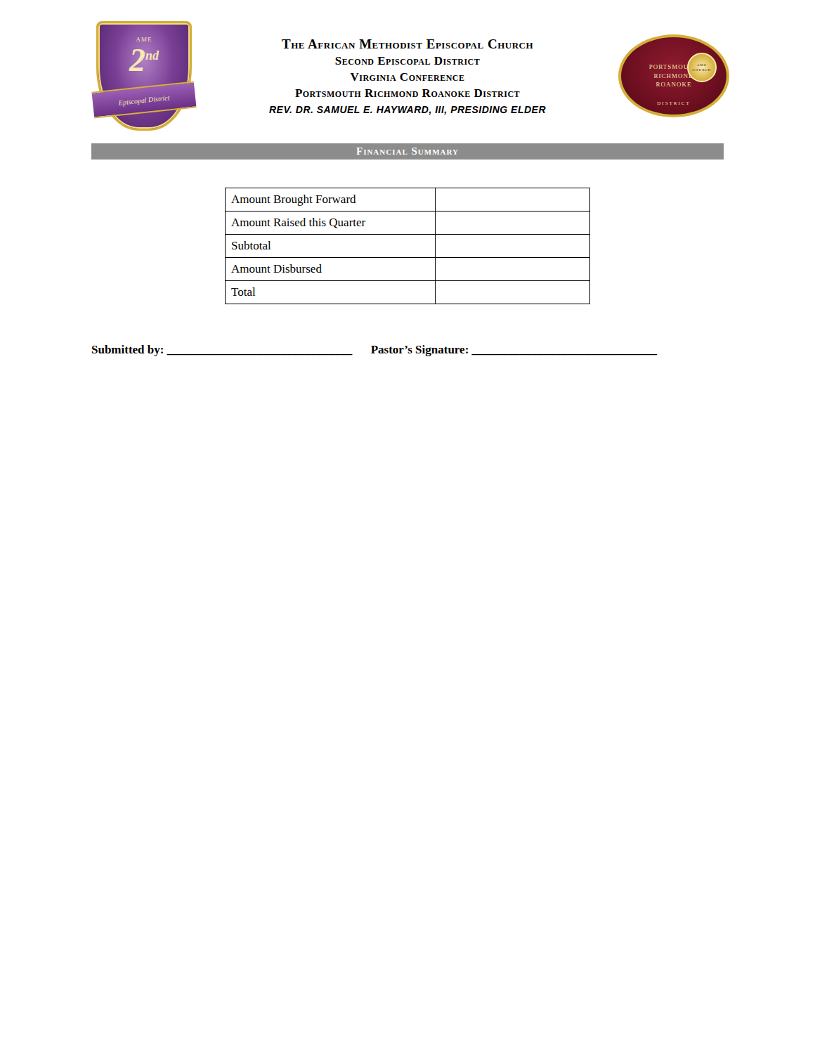AME
2nd
Episcopal District
The African Methodist Episcopal Church
Second Episcopal District
Virginia Conference
Portsmouth Richmond Roanoke District
Rev. Dr. Samuel E. Hayward, III, Presiding Elder
Portsmouth
Richmond
Roanoke
AME
CHURCH
District
Financial Summary
| Amount Brought Forward | |
| Amount Raised this Quarter | |
| Subtotal | |
| Amount Disbursed | |
| Total | |
Submitted by: _______________________________ Pastor’s Signature: _______________________________